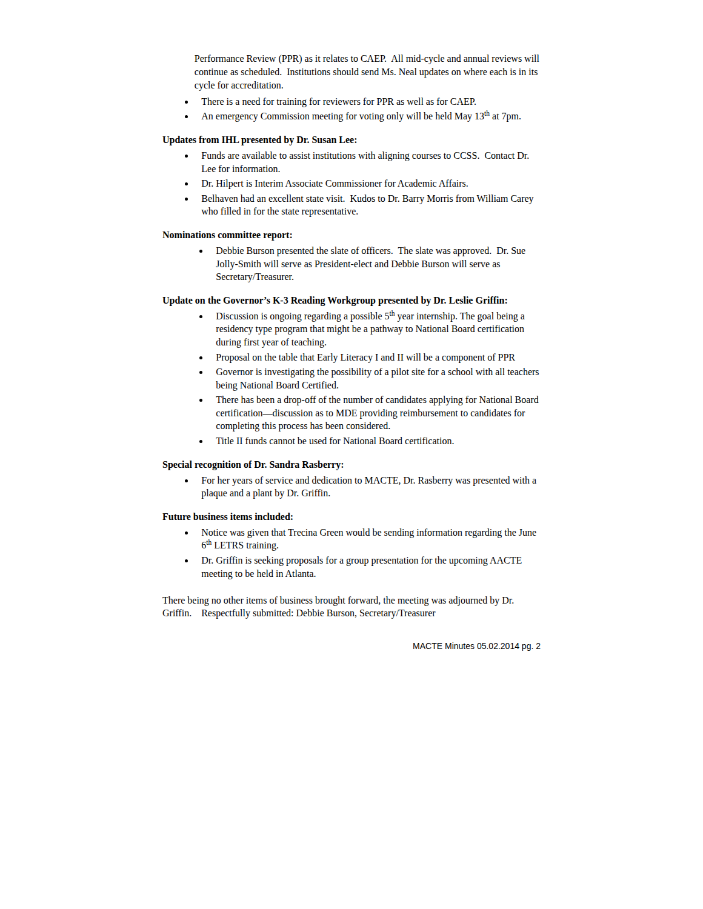Performance Review (PPR) as it relates to CAEP. All mid-cycle and annual reviews will continue as scheduled. Institutions should send Ms. Neal updates on where each is in its cycle for accreditation.
There is a need for training for reviewers for PPR as well as for CAEP.
An emergency Commission meeting for voting only will be held May 13th at 7pm.
Updates from IHL presented by Dr. Susan Lee:
Funds are available to assist institutions with aligning courses to CCSS. Contact Dr. Lee for information.
Dr. Hilpert is Interim Associate Commissioner for Academic Affairs.
Belhaven had an excellent state visit. Kudos to Dr. Barry Morris from William Carey who filled in for the state representative.
Nominations committee report:
Debbie Burson presented the slate of officers. The slate was approved. Dr. Sue Jolly-Smith will serve as President-elect and Debbie Burson will serve as Secretary/Treasurer.
Update on the Governor’s K-3 Reading Workgroup presented by Dr. Leslie Griffin:
Discussion is ongoing regarding a possible 5th year internship. The goal being a residency type program that might be a pathway to National Board certification during first year of teaching.
Proposal on the table that Early Literacy I and II will be a component of PPR
Governor is investigating the possibility of a pilot site for a school with all teachers being National Board Certified.
There has been a drop-off of the number of candidates applying for National Board certification—discussion as to MDE providing reimbursement to candidates for completing this process has been considered.
Title II funds cannot be used for National Board certification.
Special recognition of Dr. Sandra Rasberry:
For her years of service and dedication to MACTE, Dr. Rasberry was presented with a plaque and a plant by Dr. Griffin.
Future business items included:
Notice was given that Trecina Green would be sending information regarding the June 6th LETRS training.
Dr. Griffin is seeking proposals for a group presentation for the upcoming AACTE meeting to be held in Atlanta.
There being no other items of business brought forward, the meeting was adjourned by Dr. Griffin. Respectfully submitted: Debbie Burson, Secretary/Treasurer
MACTE Minutes 05.02.2014 pg. 2